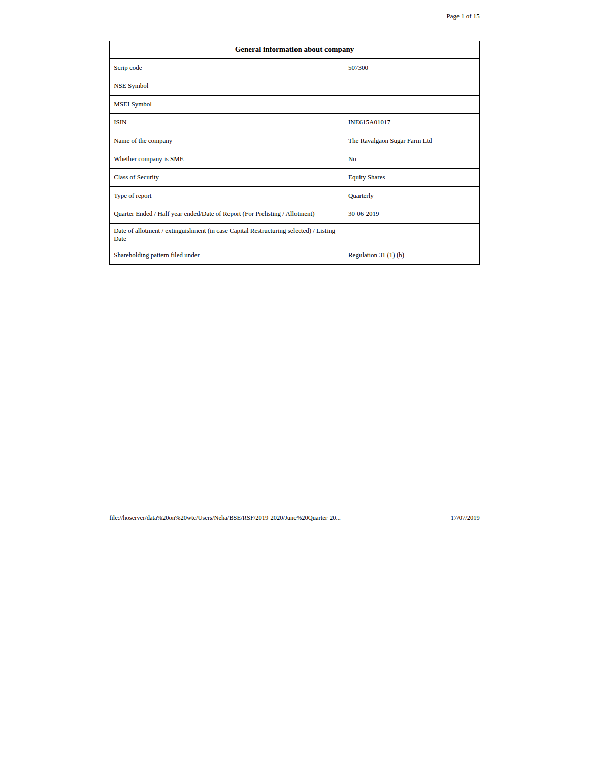Page 1 of 15
General information about company
| Scrip code | 507300 |
| NSE Symbol | |
| MSEI Symbol | |
| ISIN | INE615A01017 |
| Name of the company | The Ravalgaon Sugar Farm Ltd |
| Whether company is SME | No |
| Class of Security | Equity Shares |
| Type of report | Quarterly |
| Quarter Ended / Half year ended/Date of Report (For Prelisting / Allotment) | 30-06-2019 |
| Date of allotment / extinguishment (in case Capital Restructuring selected) / Listing Date | |
| Shareholding pattern filed under | Regulation 31 (1) (b) |
file://hoserver/data%20on%20wtc/Users/Neha/BSE/RSF/2019-2020/June%20Quarter-20... 17/07/2019